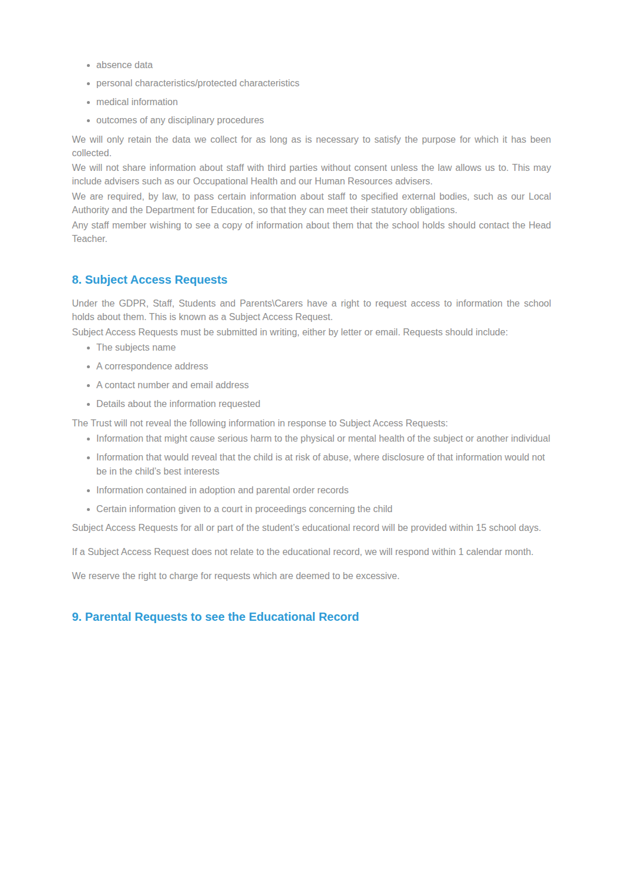absence data
personal characteristics/protected characteristics
medical information
outcomes of any disciplinary procedures
We will only retain the data we collect for as long as is necessary to satisfy the purpose for which it has been collected.
We will not share information about staff with third parties without consent unless the law allows us to. This may include advisers such as our Occupational Health and our Human Resources advisers.
We are required, by law, to pass certain information about staff to specified external bodies, such as our Local Authority and the Department for Education, so that they can meet their statutory obligations.
Any staff member wishing to see a copy of information about them that the school holds should contact the Head Teacher.
8. Subject Access Requests
Under the GDPR, Staff, Students and Parents\Carers have a right to request access to information the school holds about them. This is known as a Subject Access Request.
Subject Access Requests must be submitted in writing, either by letter or email. Requests should include:
The subjects name
A correspondence address
A contact number and email address
Details about the information requested
The Trust will not reveal the following information in response to Subject Access Requests:
Information that might cause serious harm to the physical or mental health of the subject or another individual
Information that would reveal that the child is at risk of abuse, where disclosure of that information would not be in the child’s best interests
Information contained in adoption and parental order records
Certain information given to a court in proceedings concerning the child
Subject Access Requests for all or part of the student’s educational record will be provided within 15 school days.
If a Subject Access Request does not relate to the educational record, we will respond within 1 calendar month.
We reserve the right to charge for requests which are deemed to be excessive.
9. Parental Requests to see the Educational Record